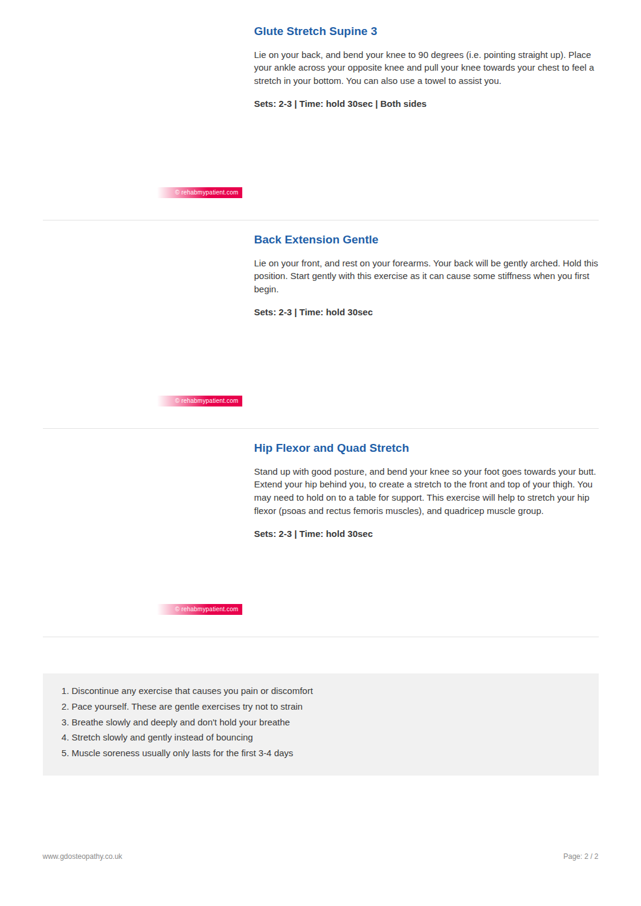© rehabmypatient.com
Glute Stretch Supine 3
Lie on your back, and bend your knee to 90 degrees (i.e. pointing straight up). Place your ankle across your opposite knee and pull your knee towards your chest to feel a stretch in your bottom. You can also use a towel to assist you.
Sets: 2-3 | Time: hold 30sec | Both sides
© rehabmypatient.com
Back Extension Gentle
Lie on your front, and rest on your forearms. Your back will be gently arched. Hold this position. Start gently with this exercise as it can cause some stiffness when you first begin.
Sets: 2-3 | Time: hold 30sec
© rehabmypatient.com
Hip Flexor and Quad Stretch
Stand up with good posture, and bend your knee so your foot goes towards your butt. Extend your hip behind you, to create a stretch to the front and top of your thigh. You may need to hold on to a table for support. This exercise will help to stretch your hip flexor (psoas and rectus femoris muscles), and quadricep muscle group.
Sets: 2-3 | Time: hold 30sec
Discontinue any exercise that causes you pain or discomfort
Pace yourself. These are gentle exercises try not to strain
Breathe slowly and deeply and don't hold your breathe
Stretch slowly and gently instead of bouncing
Muscle soreness usually only lasts for the first 3-4 days
www.gdosteopathy.co.uk Page: 2 / 2